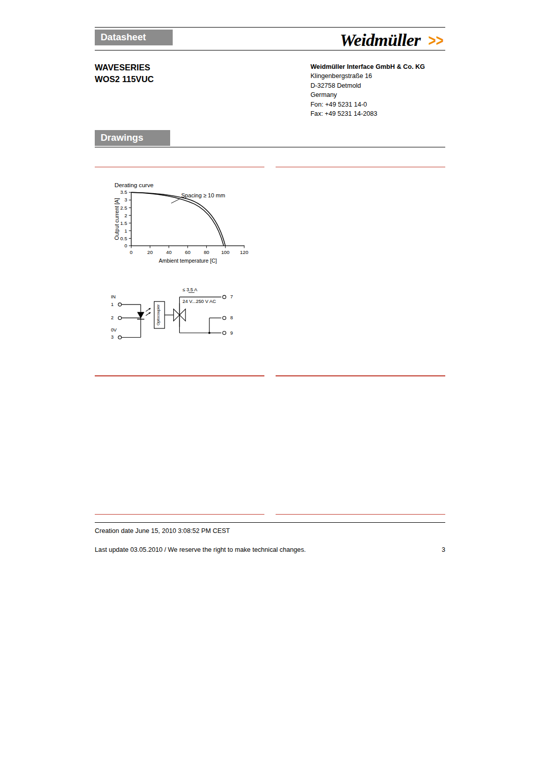Datasheet
Weidmüller>>
WAVESERIES
WOS2 115VUC
Weidmüller Interface GmbH & Co. KG
Klingenbergstraße 16
D-32758 Detmold
Germany
Fon: +49 5231 14-0
Fax: +49 5231 14-2083
Drawings
Derating curve 3.5 3 2.5 2 1.5 1 0.5 0 0 20 40 60 80 100 120 Output current [A] Ambient temperature [C] Spacing ≥ 10 mm IN 1 2 0V 3 Optocoupler 7 8 9 ≤ 3.5 A 24 V...250 V AC
Creation date June 15, 2010 3:08:52 PM CEST
Last update 03.05.2010 / We reserve the right to make technical changes. 3